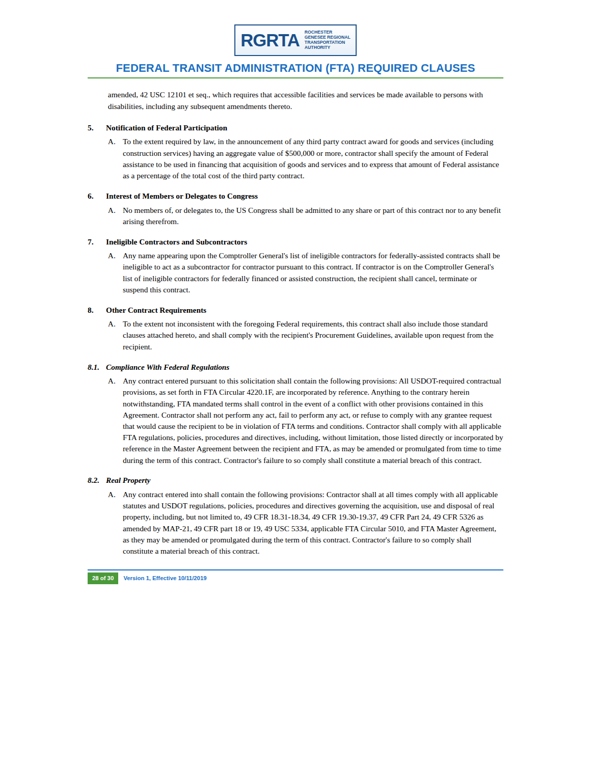RGRTA Rochester
Genesee Regional
Transportation
Authority
FEDERAL TRANSIT ADMINISTRATION (FTA) REQUIRED CLAUSES
amended, 42 USC 12101 et seq., which requires that accessible facilities and services be made available to persons with disabilities, including any subsequent amendments thereto.
5. Notification of Federal Participation
A. To the extent required by law, in the announcement of any third party contract award for goods and services (including construction services) having an aggregate value of $500,000 or more, contractor shall specify the amount of Federal assistance to be used in financing that acquisition of goods and services and to express that amount of Federal assistance as a percentage of the total cost of the third party contract.
6. Interest of Members or Delegates to Congress
A. No members of, or delegates to, the US Congress shall be admitted to any share or part of this contract nor to any benefit arising therefrom.
7. Ineligible Contractors and Subcontractors
A. Any name appearing upon the Comptroller General's list of ineligible contractors for federally-assisted contracts shall be ineligible to act as a subcontractor for contractor pursuant to this contract. If contractor is on the Comptroller General's list of ineligible contractors for federally financed or assisted construction, the recipient shall cancel, terminate or suspend this contract.
8. Other Contract Requirements
A. To the extent not inconsistent with the foregoing Federal requirements, this contract shall also include those standard clauses attached hereto, and shall comply with the recipient's Procurement Guidelines, available upon request from the recipient.
8.1. Compliance With Federal Regulations
A. Any contract entered pursuant to this solicitation shall contain the following provisions: All USDOT-required contractual provisions, as set forth in FTA Circular 4220.1F, are incorporated by reference. Anything to the contrary herein notwithstanding, FTA mandated terms shall control in the event of a conflict with other provisions contained in this Agreement. Contractor shall not perform any act, fail to perform any act, or refuse to comply with any grantee request that would cause the recipient to be in violation of FTA terms and conditions. Contractor shall comply with all applicable FTA regulations, policies, procedures and directives, including, without limitation, those listed directly or incorporated by reference in the Master Agreement between the recipient and FTA, as may be amended or promulgated from time to time during the term of this contract. Contractor's failure to so comply shall constitute a material breach of this contract.
8.2. Real Property
A. Any contract entered into shall contain the following provisions: Contractor shall at all times comply with all applicable statutes and USDOT regulations, policies, procedures and directives governing the acquisition, use and disposal of real property, including, but not limited to, 49 CFR 18.31-18.34, 49 CFR 19.30-19.37, 49 CFR Part 24, 49 CFR 5326 as amended by MAP-21, 49 CFR part 18 or 19, 49 USC 5334, applicable FTA Circular 5010, and FTA Master Agreement, as they may be amended or promulgated during the term of this contract. Contractor's failure to so comply shall constitute a material breach of this contract.
28 of 30 Version 1, Effective 10/11/2019